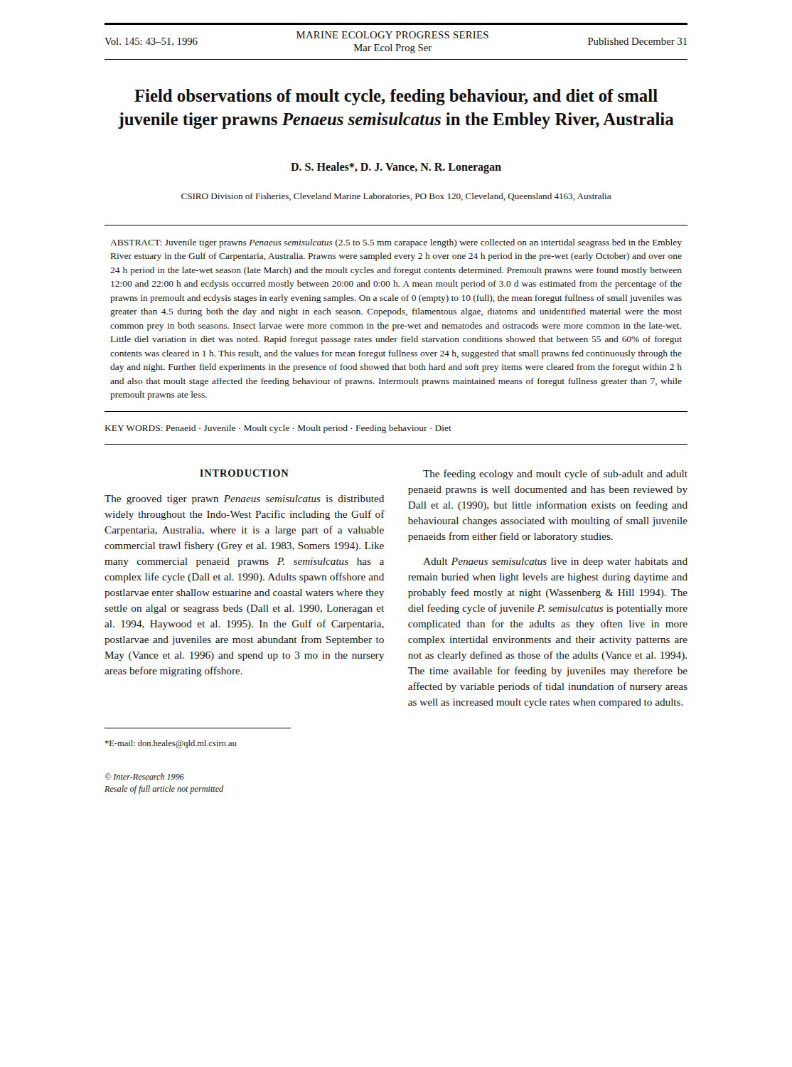Vol. 145: 43–51, 1996
MARINE ECOLOGY PROGRESS SERIES Mar Ecol Prog Ser
Published December 31
Field observations of moult cycle, feeding behaviour, and diet of small juvenile tiger prawns Penaeus semisulcatus in the Embley River, Australia
D. S. Heales*, D. J. Vance, N. R. Loneragan
CSIRO Division of Fisheries, Cleveland Marine Laboratories, PO Box 120, Cleveland, Queensland 4163, Australia
ABSTRACT: Juvenile tiger prawns Penaeus semisulcatus (2.5 to 5.5 mm carapace length) were collected on an intertidal seagrass bed in the Embley River estuary in the Gulf of Carpentaria, Australia. Prawns were sampled every 2 h over one 24 h period in the pre-wet (early October) and over one 24 h period in the late-wet season (late March) and the moult cycles and foregut contents determined. Premoult prawns were found mostly between 12:00 and 22:00 h and ecdysis occurred mostly between 20:00 and 0:00 h. A mean moult period of 3.0 d was estimated from the percentage of the prawns in premoult and ecdysis stages in early evening samples. On a scale of 0 (empty) to 10 (full), the mean foregut fullness of small juveniles was greater than 4.5 during both the day and night in each season. Copepods, filamentous algae, diatoms and unidentified material were the most common prey in both seasons. Insect larvae were more common in the pre-wet and nematodes and ostracods were more common in the late-wet. Little diel variation in diet was noted. Rapid foregut passage rates under field starvation conditions showed that between 55 and 60% of foregut contents was cleared in 1 h. This result, and the values for mean foregut fullness over 24 h, suggested that small prawns fed continuously through the day and night. Further field experiments in the presence of food showed that both hard and soft prey items were cleared from the foregut within 2 h and also that moult stage affected the feeding behaviour of prawns. Intermoult prawns maintained means of foregut fullness greater than 7, while premoult prawns ate less.
KEY WORDS: Penaeid · Juvenile · Moult cycle · Moult period · Feeding behaviour · Diet
INTRODUCTION
The grooved tiger prawn Penaeus semisulcatus is distributed widely throughout the Indo-West Pacific including the Gulf of Carpentaria, Australia, where it is a large part of a valuable commercial trawl fishery (Grey et al. 1983, Somers 1994). Like many commercial penaeid prawns P. semisulcatus has a complex life cycle (Dall et al. 1990). Adults spawn offshore and postlarvae enter shallow estuarine and coastal waters where they settle on algal or seagrass beds (Dall et al. 1990, Loneragan et al. 1994, Haywood et al. 1995). In the Gulf of Carpentaria, postlarvae and juveniles are most abundant from September to May (Vance et al. 1996) and spend up to 3 mo in the nursery areas before migrating offshore.
The feeding ecology and moult cycle of sub-adult and adult penaeid prawns is well documented and has been reviewed by Dall et al. (1990), but little information exists on feeding and behavioural changes associated with moulting of small juvenile penaeids from either field or laboratory studies.
Adult Penaeus semisulcatus live in deep water habitats and remain buried when light levels are highest during daytime and probably feed mostly at night (Wassenberg & Hill 1994). The diel feeding cycle of juvenile P. semisulcatus is potentially more complicated than for the adults as they often live in more complex intertidal environments and their activity patterns are not as clearly defined as those of the adults (Vance et al. 1994). The time available for feeding by juveniles may therefore be affected by variable periods of tidal inundation of nursery areas as well as increased moult cycle rates when compared to adults.
*E-mail: don.heales@qld.ml.csiro.au
© Inter-Research 1996 Resale of full article not permitted